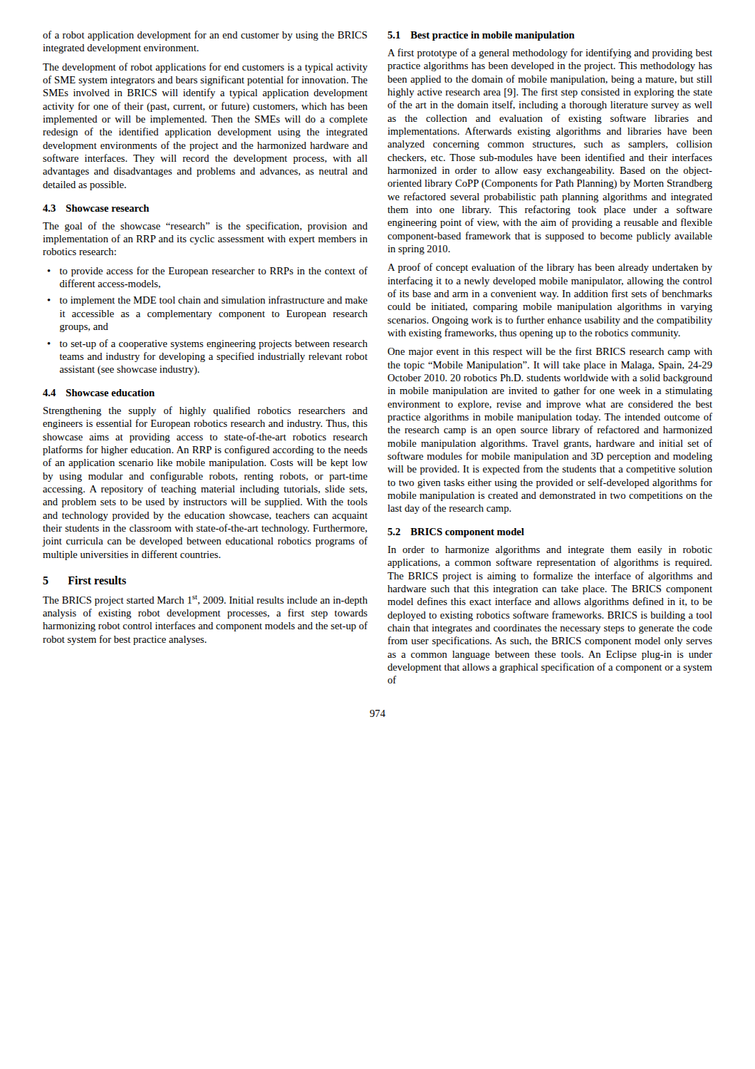of a robot application development for an end customer by using the BRICS integrated development environment.
The development of robot applications for end customers is a typical activity of SME system integrators and bears significant potential for innovation. The SMEs involved in BRICS will identify a typical application development activity for one of their (past, current, or future) customers, which has been implemented or will be implemented. Then the SMEs will do a complete redesign of the identified application development using the integrated development environments of the project and the harmonized hardware and software interfaces. They will record the development process, with all advantages and disadvantages and problems and advances, as neutral and detailed as possible.
4.3 Showcase research
The goal of the showcase “research” is the specification, provision and implementation of an RRP and its cyclic assessment with expert members in robotics research:
to provide access for the European researcher to RRPs in the context of different access-models,
to implement the MDE tool chain and simulation infrastructure and make it accessible as a complementary component to European research groups, and
to set-up of a cooperative systems engineering projects between research teams and industry for developing a specified industrially relevant robot assistant (see showcase industry).
4.4 Showcase education
Strengthening the supply of highly qualified robotics researchers and engineers is essential for European robotics research and industry. Thus, this showcase aims at providing access to state-of-the-art robotics research platforms for higher education. An RRP is configured according to the needs of an application scenario like mobile manipulation. Costs will be kept low by using modular and configurable robots, renting robots, or part-time accessing. A repository of teaching material including tutorials, slide sets, and problem sets to be used by instructors will be supplied. With the tools and technology provided by the education showcase, teachers can acquaint their students in the classroom with state-of-the-art technology. Furthermore, joint curricula can be developed between educational robotics programs of multiple universities in different countries.
5 First results
The BRICS project started March 1st, 2009. Initial results include an in-depth analysis of existing robot development processes, a first step towards harmonizing robot control interfaces and component models and the set-up of robot system for best practice analyses.
5.1 Best practice in mobile manipulation
A first prototype of a general methodology for identifying and providing best practice algorithms has been developed in the project. This methodology has been applied to the domain of mobile manipulation, being a mature, but still highly active research area [9]. The first step consisted in exploring the state of the art in the domain itself, including a thorough literature survey as well as the collection and evaluation of existing software libraries and implementations. Afterwards existing algorithms and libraries have been analyzed concerning common structures, such as samplers, collision checkers, etc. Those sub-modules have been identified and their interfaces harmonized in order to allow easy exchangeability. Based on the object-oriented library CoPP (Components for Path Planning) by Morten Strandberg we refactored several probabilistic path planning algorithms and integrated them into one library. This refactoring took place under a software engineering point of view, with the aim of providing a reusable and flexible component-based framework that is supposed to become publicly available in spring 2010.
A proof of concept evaluation of the library has been already undertaken by interfacing it to a newly developed mobile manipulator, allowing the control of its base and arm in a convenient way. In addition first sets of benchmarks could be initiated, comparing mobile manipulation algorithms in varying scenarios. Ongoing work is to further enhance usability and the compatibility with existing frameworks, thus opening up to the robotics community.
One major event in this respect will be the first BRICS research camp with the topic “Mobile Manipulation”. It will take place in Malaga, Spain, 24-29 October 2010. 20 robotics Ph.D. students worldwide with a solid background in mobile manipulation are invited to gather for one week in a stimulating environment to explore, revise and improve what are considered the best practice algorithms in mobile manipulation today. The intended outcome of the research camp is an open source library of refactored and harmonized mobile manipulation algorithms. Travel grants, hardware and initial set of software modules for mobile manipulation and 3D perception and modeling will be provided. It is expected from the students that a competitive solution to two given tasks either using the provided or self-developed algorithms for mobile manipulation is created and demonstrated in two competitions on the last day of the research camp.
5.2 BRICS component model
In order to harmonize algorithms and integrate them easily in robotic applications, a common software representation of algorithms is required. The BRICS project is aiming to formalize the interface of algorithms and hardware such that this integration can take place. The BRICS component model defines this exact interface and allows algorithms defined in it, to be deployed to existing robotics software frameworks. BRICS is building a tool chain that integrates and coordinates the necessary steps to generate the code from user specifications. As such, the BRICS component model only serves as a common language between these tools. An Eclipse plug-in is under development that allows a graphical specification of a component or a system of
974